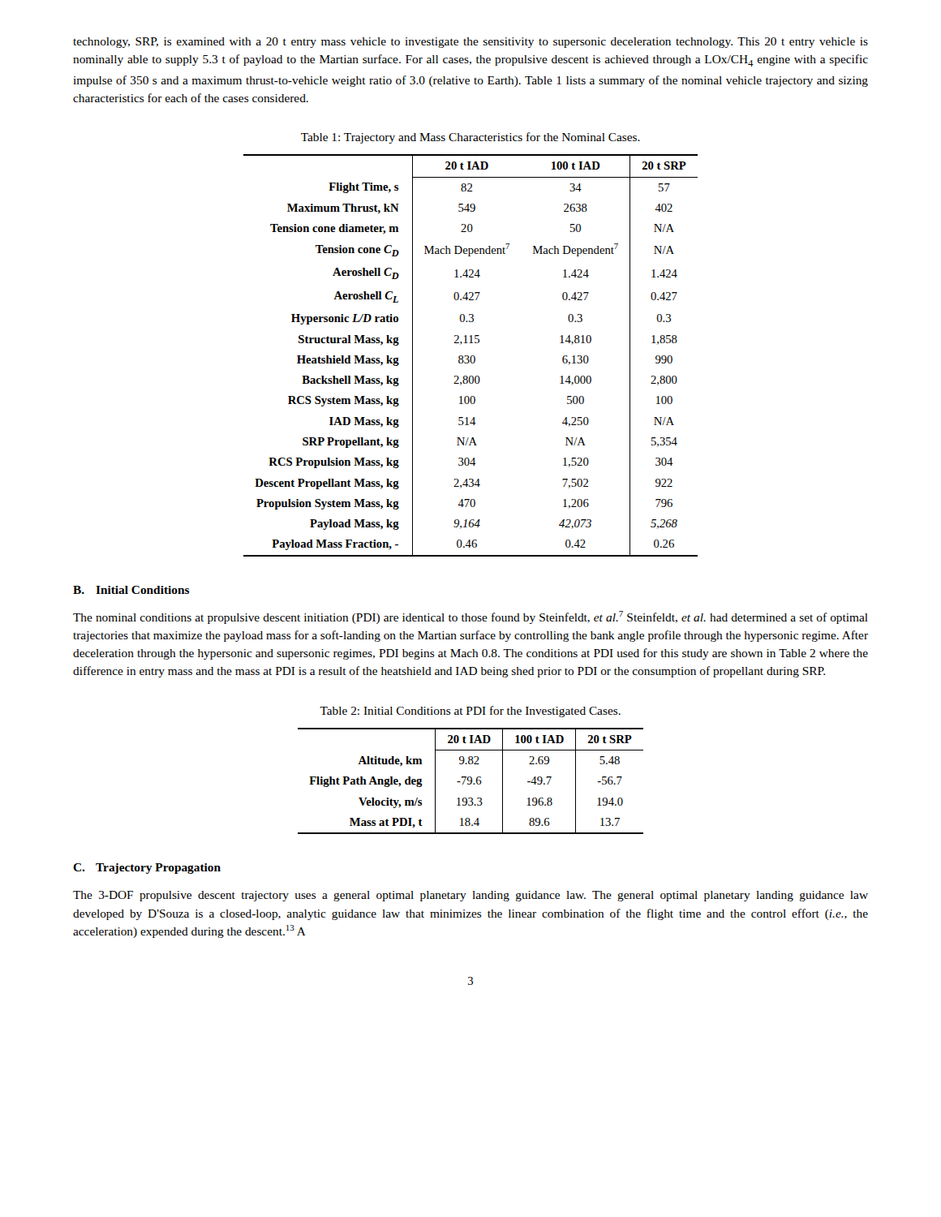technology, SRP, is examined with a 20 t entry mass vehicle to investigate the sensitivity to supersonic deceleration technology. This 20 t entry vehicle is nominally able to supply 5.3 t of payload to the Martian surface. For all cases, the propulsive descent is achieved through a LOx/CH4 engine with a specific impulse of 350 s and a maximum thrust-to-vehicle weight ratio of 3.0 (relative to Earth). Table 1 lists a summary of the nominal vehicle trajectory and sizing characteristics for each of the cases considered.
Table 1: Trajectory and Mass Characteristics for the Nominal Cases.
| | 20 t IAD | 100 t IAD | 20 t SRP |
| --- | --- | --- | --- |
| Flight Time, s | 82 | 34 | 57 |
| Maximum Thrust, kN | 549 | 2638 | 402 |
| Tension cone diameter, m | 20 | 50 | N/A |
| Tension cone C D | Mach Dependent 7 | Mach Dependent 7 | N/A |
| Aeroshell C D | 1.424 | 1.424 | 1.424 |
| Aeroshell C L | 0.427 | 0.427 | 0.427 |
| Hypersonic L/D ratio | 0.3 | 0.3 | 0.3 |
| Structural Mass, kg | 2,115 | 14,810 | 1,858 |
| Heatshield Mass, kg | 830 | 6,130 | 990 |
| Backshell Mass, kg | 2,800 | 14,000 | 2,800 |
| RCS System Mass, kg | 100 | 500 | 100 |
| IAD Mass, kg | 514 | 4,250 | N/A |
| SRP Propellant, kg | N/A | N/A | 5,354 |
| RCS Propulsion Mass, kg | 304 | 1,520 | 304 |
| Descent Propellant Mass, kg | 2,434 | 7,502 | 922 |
| Propulsion System Mass, kg | 470 | 1,206 | 796 |
| Payload Mass, kg | 9,164 | 42,073 | 5,268 |
| Payload Mass Fraction, - | 0.46 | 0.42 | 0.26 |
B. Initial Conditions
The nominal conditions at propulsive descent initiation (PDI) are identical to those found by Steinfeldt, et al.7 Steinfeldt, et al. had determined a set of optimal trajectories that maximize the payload mass for a soft-landing on the Martian surface by controlling the bank angle profile through the hypersonic regime. After deceleration through the hypersonic and supersonic regimes, PDI begins at Mach 0.8. The conditions at PDI used for this study are shown in Table 2 where the difference in entry mass and the mass at PDI is a result of the heatshield and IAD being shed prior to PDI or the consumption of propellant during SRP.
Table 2: Initial Conditions at PDI for the Investigated Cases.
| | 20 t IAD | 100 t IAD | 20 t SRP |
| --- | --- | --- | --- |
| Altitude, km | 9.82 | 2.69 | 5.48 |
| Flight Path Angle, deg | -79.6 | -49.7 | -56.7 |
| Velocity, m/s | 193.3 | 196.8 | 194.0 |
| Mass at PDI, t | 18.4 | 89.6 | 13.7 |
C. Trajectory Propagation
The 3-DOF propulsive descent trajectory uses a general optimal planetary landing guidance law. The general optimal planetary landing guidance law developed by D'Souza is a closed-loop, analytic guidance law that minimizes the linear combination of the flight time and the control effort (i.e., the acceleration) expended during the descent.13 A
3